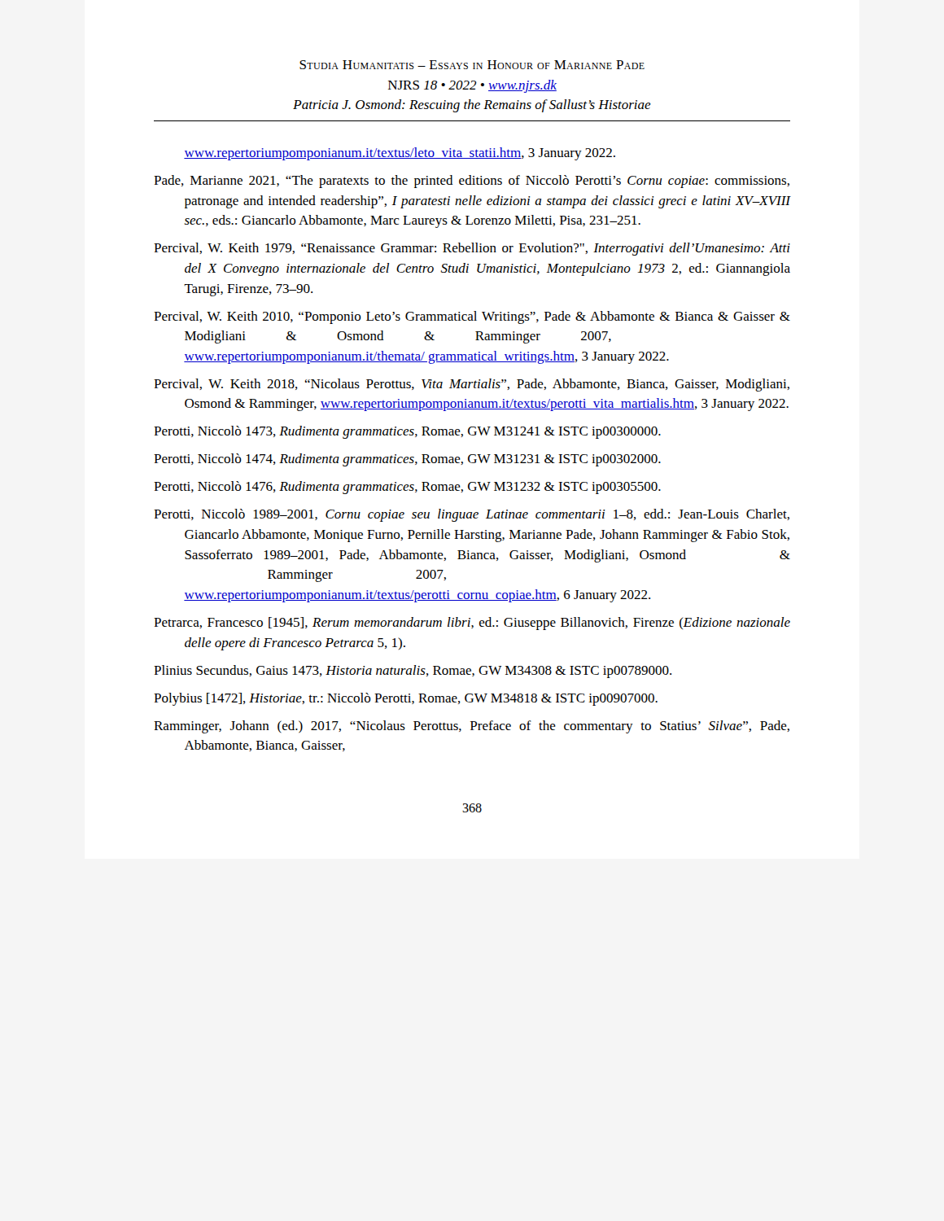Studia Humanitatis – Essays in Honour of Marianne Pade
NJRS 18 • 2022 • www.njrs.dk
Patricia J. Osmond: Rescuing the Remains of Sallust’s Historiae
www.repertoriumpomponianum.it/textus/leto_vita_statii.htm, 3 January 2022.
Pade, Marianne 2021, “The paratexts to the printed editions of Niccolò Perotti’s Cornu copiae: commissions, patronage and intended readership”, I paratesti nelle edizioni a stampa dei classici greci e latini XV–XVIII sec., eds.: Giancarlo Abbamonte, Marc Laureys & Lorenzo Miletti, Pisa, 231–251.
Percival, W. Keith 1979, “Renaissance Grammar: Rebellion or Evolution?", Interrogativi dell’Umanesimo: Atti del X Convegno internazionale del Centro Studi Umanistici, Montepulciano 1973 2, ed.: Giannangiola Tarugi, Firenze, 73–90.
Percival, W. Keith 2010, “Pomponio Leto’s Grammatical Writings”, Pade & Abbamonte & Bianca & Gaisser & Modigliani & Osmond & Ramminger 2007, www.repertoriumpomponianum.it/themata/ grammatical_writings.htm, 3 January 2022.
Percival, W. Keith 2018, “Nicolaus Perottus, Vita Martialis”, Pade, Abbamonte, Bianca, Gaisser, Modigliani, Osmond & Ramminger, www.repertoriumpomponianum.it/textus/perotti_vita_martialis.htm, 3 January 2022.
Perotti, Niccolò 1473, Rudimenta grammatices, Romae, GW M31241 & ISTC ip00300000.
Perotti, Niccolò 1474, Rudimenta grammatices, Romae, GW M31231 & ISTC ip00302000.
Perotti, Niccolò 1476, Rudimenta grammatices, Romae, GW M31232 & ISTC ip00305500.
Perotti, Niccolò 1989–2001, Cornu copiae seu linguae Latinae commentarii 1–8, edd.: Jean-Louis Charlet, Giancarlo Abbamonte, Monique Furno, Pernille Harsting, Marianne Pade, Johann Ramminger & Fabio Stok, Sassoferrato 1989–2001, Pade, Abbamonte, Bianca, Gaisser, Modigliani, Osmond & Ramminger 2007, www.repertoriumpomponianum.it/textus/perotti_cornu_copiae.htm, 6 January 2022.
Petrarca, Francesco [1945], Rerum memorandarum libri, ed.: Giuseppe Billanovich, Firenze (Edizione nazionale delle opere di Francesco Petrarca 5, 1).
Plinius Secundus, Gaius 1473, Historia naturalis, Romae, GW M34308 & ISTC ip00789000.
Polybius [1472], Historiae, tr.: Niccolò Perotti, Romae, GW M34818 & ISTC ip00907000.
Ramminger, Johann (ed.) 2017, “Nicolaus Perottus, Preface of the commentary to Statius’ Silvae”, Pade, Abbamonte, Bianca, Gaisser,
368